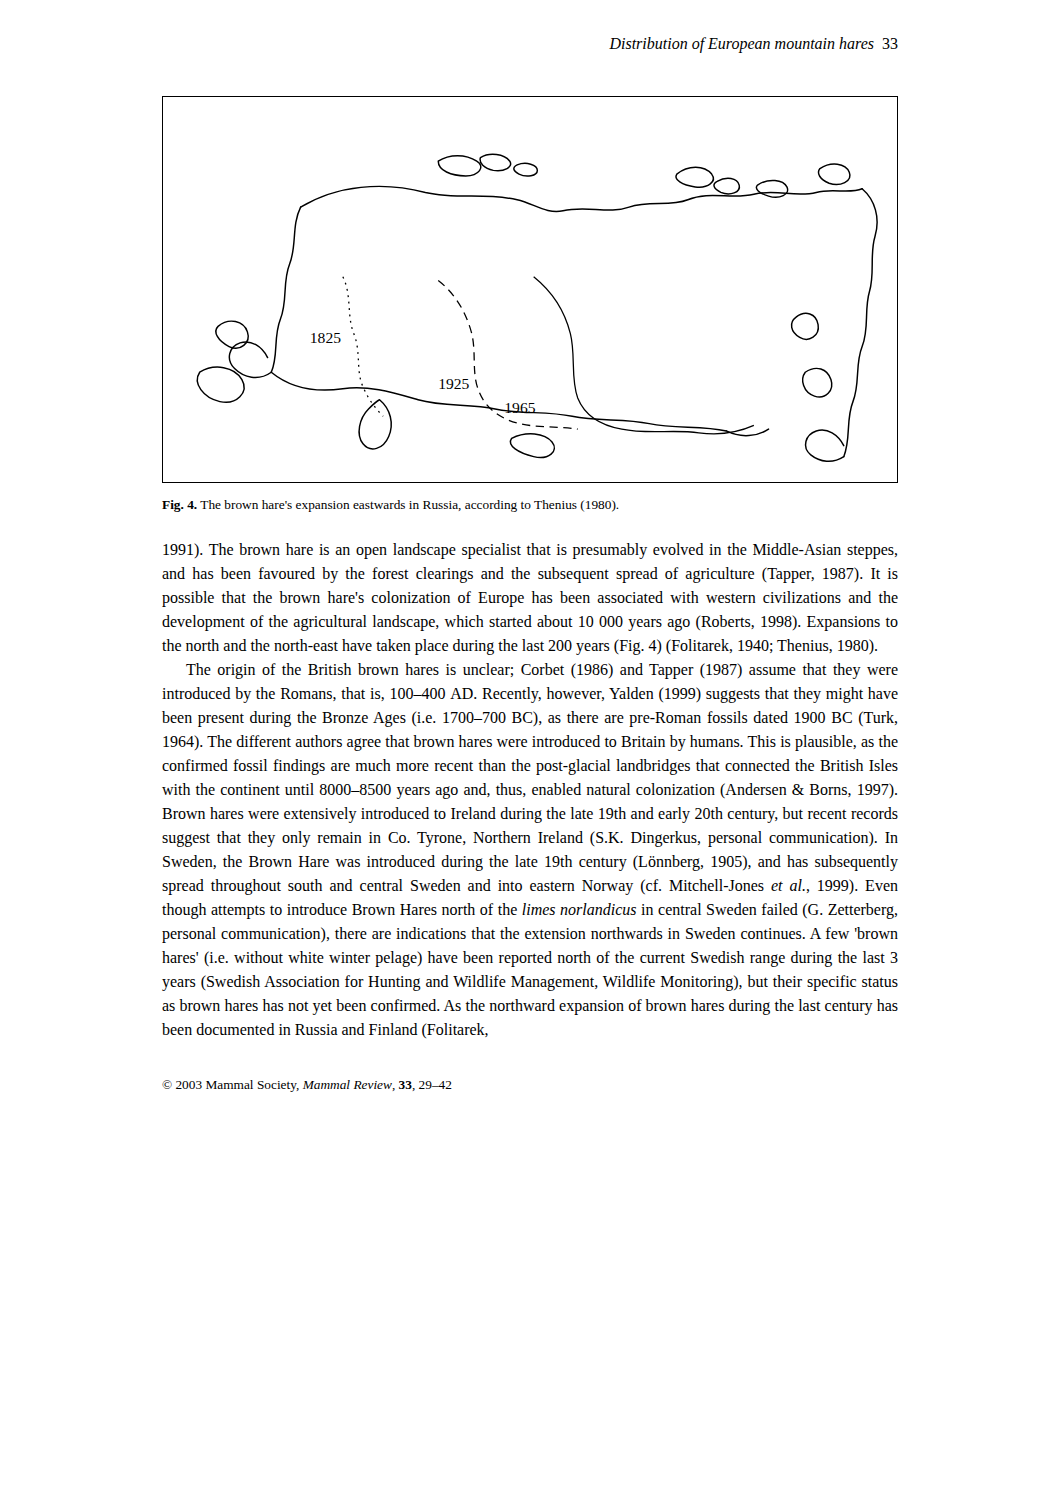Distribution of European mountain hares 33
Map of the brown hare's eastward expansion in Russia Outline map of northern Eurasia showing three successive range boundaries of the brown hare, labelled 1825, 1925 and 1965, extending progressively eastwards across Russia. 1825 1925 1965
Fig. 4. The brown hare's expansion eastwards in Russia, according to Thenius (1980).
1991). The brown hare is an open landscape specialist that is presumably evolved in the Middle-Asian steppes, and has been favoured by the forest clearings and the subsequent spread of agriculture (Tapper, 1987). It is possible that the brown hare's colonization of Europe has been associated with western civilizations and the development of the agricultural landscape, which started about 10 000 years ago (Roberts, 1998). Expansions to the north and the north-east have taken place during the last 200 years (Fig. 4) (Folitarek, 1940; Thenius, 1980).
The origin of the British brown hares is unclear; Corbet (1986) and Tapper (1987) assume that they were introduced by the Romans, that is, 100–400 AD. Recently, however, Yalden (1999) suggests that they might have been present during the Bronze Ages (i.e. 1700–700 BC), as there are pre-Roman fossils dated 1900 BC (Turk, 1964). The different authors agree that brown hares were introduced to Britain by humans. This is plausible, as the confirmed fossil findings are much more recent than the post-glacial landbridges that connected the British Isles with the continent until 8000–8500 years ago and, thus, enabled natural colonization (Andersen & Borns, 1997). Brown hares were extensively introduced to Ireland during the late 19th and early 20th century, but recent records suggest that they only remain in Co. Tyrone, Northern Ireland (S.K. Dingerkus, personal communication). In Sweden, the Brown Hare was introduced during the late 19th century (Lönnberg, 1905), and has subsequently spread throughout south and central Sweden and into eastern Norway (cf. Mitchell-Jones et al., 1999). Even though attempts to introduce Brown Hares north of the limes norlandicus in central Sweden failed (G. Zetterberg, personal communication), there are indications that the extension northwards in Sweden continues. A few 'brown hares' (i.e. without white winter pelage) have been reported north of the current Swedish range during the last 3 years (Swedish Association for Hunting and Wildlife Management, Wildlife Monitoring), but their specific status as brown hares has not yet been confirmed. As the northward expansion of brown hares during the last century has been documented in Russia and Finland (Folitarek,
© 2003 Mammal Society, Mammal Review, 33, 29–42